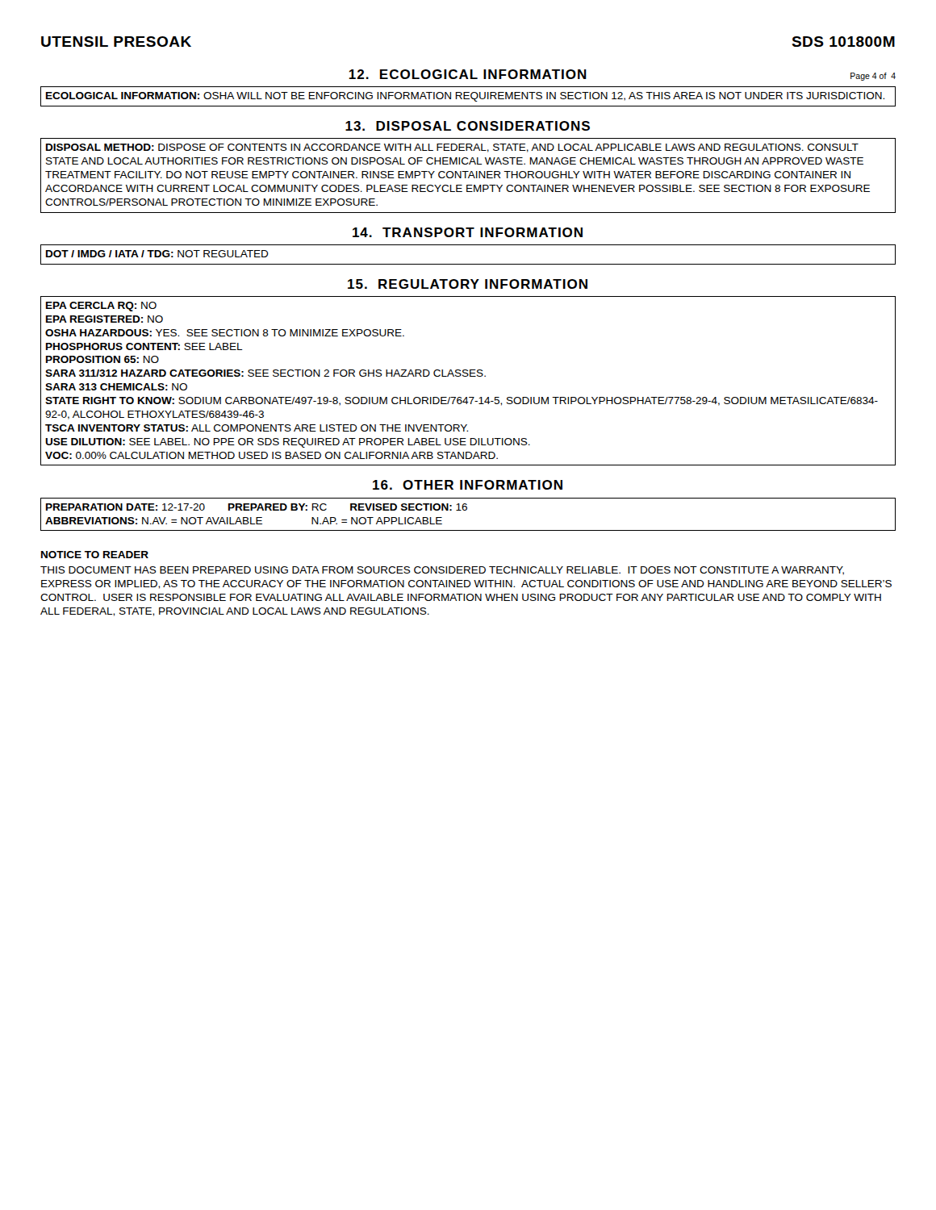UTENSIL PRESOAK SDS 101800M
12. ECOLOGICAL INFORMATION Page 4 of 4
ECOLOGICAL INFORMATION: OSHA WILL NOT BE ENFORCING INFORMATION REQUIREMENTS IN SECTION 12, AS THIS AREA IS NOT UNDER ITS JURISDICTION.
13. DISPOSAL CONSIDERATIONS
DISPOSAL METHOD: DISPOSE OF CONTENTS IN ACCORDANCE WITH ALL FEDERAL, STATE, AND LOCAL APPLICABLE LAWS AND REGULATIONS. CONSULT STATE AND LOCAL AUTHORITIES FOR RESTRICTIONS ON DISPOSAL OF CHEMICAL WASTE. MANAGE CHEMICAL WASTES THROUGH AN APPROVED WASTE TREATMENT FACILITY. DO NOT REUSE EMPTY CONTAINER. RINSE EMPTY CONTAINER THOROUGHLY WITH WATER BEFORE DISCARDING CONTAINER IN ACCORDANCE WITH CURRENT LOCAL COMMUNITY CODES. PLEASE RECYCLE EMPTY CONTAINER WHENEVER POSSIBLE. SEE SECTION 8 FOR EXPOSURE CONTROLS/PERSONAL PROTECTION TO MINIMIZE EXPOSURE.
14. TRANSPORT INFORMATION
DOT / IMDG / IATA / TDG: NOT REGULATED
15. REGULATORY INFORMATION
EPA CERCLA RQ: NO
EPA REGISTERED: NO
OSHA HAZARDOUS: YES. SEE SECTION 8 TO MINIMIZE EXPOSURE.
PHOSPHORUS CONTENT: SEE LABEL
PROPOSITION 65: NO
SARA 311/312 HAZARD CATEGORIES: SEE SECTION 2 FOR GHS HAZARD CLASSES.
SARA 313 CHEMICALS: NO
STATE RIGHT TO KNOW: SODIUM CARBONATE/497-19-8, SODIUM CHLORIDE/7647-14-5, SODIUM TRIPOLYPHOSPHATE/7758-29-4, SODIUM METASILICATE/6834-92-0, ALCOHOL ETHOXYLATES/68439-46-3
TSCA INVENTORY STATUS: ALL COMPONENTS ARE LISTED ON THE INVENTORY.
USE DILUTION: SEE LABEL. NO PPE OR SDS REQUIRED AT PROPER LABEL USE DILUTIONS.
VOC: 0.00% CALCULATION METHOD USED IS BASED ON CALIFORNIA ARB STANDARD.
16. OTHER INFORMATION
PREPARATION DATE: 12-17-20 PREPARED BY: RC REVISED SECTION: 16
ABBREVIATIONS: N.AV. = NOT AVAILABLE N.AP. = NOT APPLICABLE
NOTICE TO READER
THIS DOCUMENT HAS BEEN PREPARED USING DATA FROM SOURCES CONSIDERED TECHNICALLY RELIABLE. IT DOES NOT CONSTITUTE A WARRANTY, EXPRESS OR IMPLIED, AS TO THE ACCURACY OF THE INFORMATION CONTAINED WITHIN. ACTUAL CONDITIONS OF USE AND HANDLING ARE BEYOND SELLER’S CONTROL. USER IS RESPONSIBLE FOR EVALUATING ALL AVAILABLE INFORMATION WHEN USING PRODUCT FOR ANY PARTICULAR USE AND TO COMPLY WITH ALL FEDERAL, STATE, PROVINCIAL AND LOCAL LAWS AND REGULATIONS.